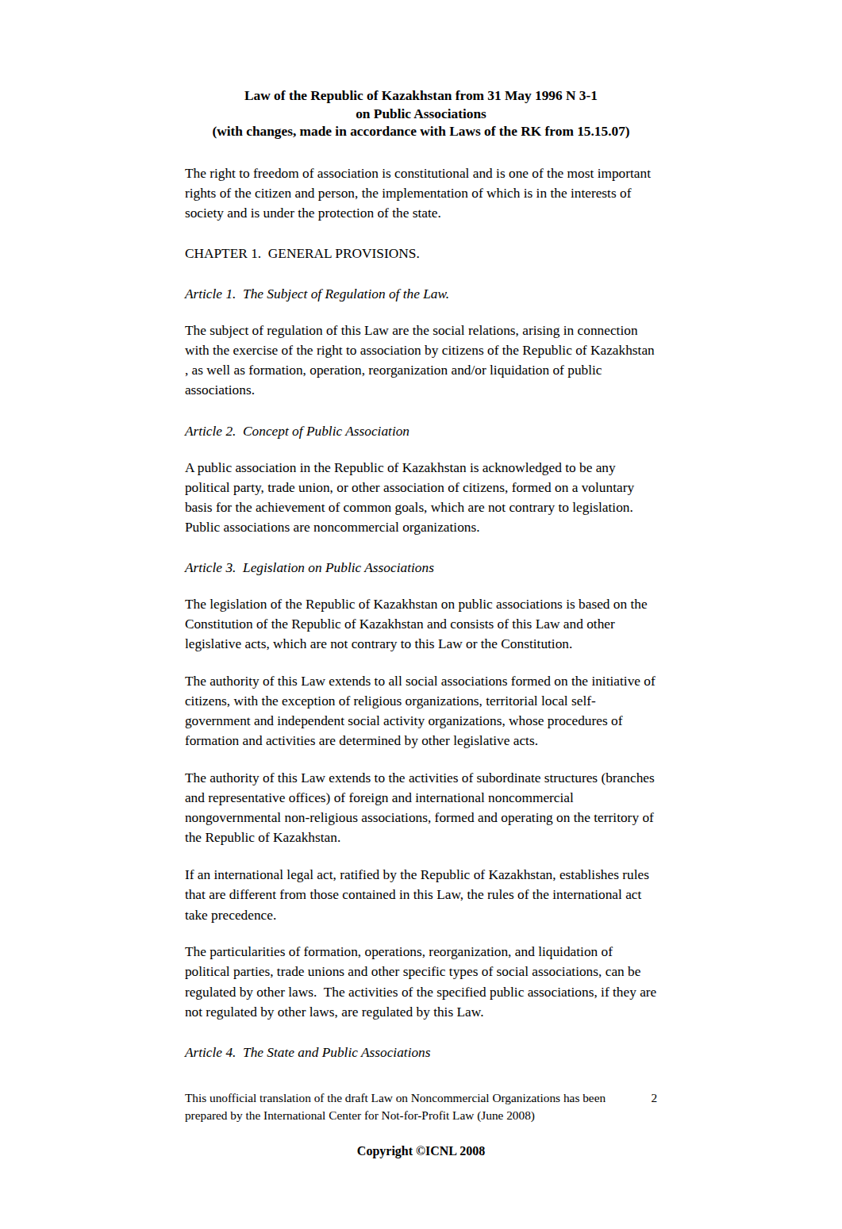Law of the Republic of Kazakhstan from 31 May 1996 N 3-1 on Public Associations (with changes, made in accordance with Laws of the RK from 15.15.07)
The right to freedom of association is constitutional and is one of the most important rights of the citizen and person, the implementation of which is in the interests of society and is under the protection of the state.
CHAPTER 1. GENERAL PROVISIONS.
Article 1. The Subject of Regulation of the Law.
The subject of regulation of this Law are the social relations, arising in connection with the exercise of the right to association by citizens of the Republic of Kazakhstan , as well as formation, operation, reorganization and/or liquidation of public associations.
Article 2. Concept of Public Association
A public association in the Republic of Kazakhstan is acknowledged to be any political party, trade union, or other association of citizens, formed on a voluntary basis for the achievement of common goals, which are not contrary to legislation. Public associations are noncommercial organizations.
Article 3. Legislation on Public Associations
The legislation of the Republic of Kazakhstan on public associations is based on the Constitution of the Republic of Kazakhstan and consists of this Law and other legislative acts, which are not contrary to this Law or the Constitution.
The authority of this Law extends to all social associations formed on the initiative of citizens, with the exception of religious organizations, territorial local self-government and independent social activity organizations, whose procedures of formation and activities are determined by other legislative acts.
The authority of this Law extends to the activities of subordinate structures (branches and representative offices) of foreign and international noncommercial nongovernmental non-religious associations, formed and operating on the territory of the Republic of Kazakhstan.
If an international legal act, ratified by the Republic of Kazakhstan, establishes rules that are different from those contained in this Law, the rules of the international act take precedence.
The particularities of formation, operations, reorganization, and liquidation of political parties, trade unions and other specific types of social associations, can be regulated by other laws. The activities of the specified public associations, if they are not regulated by other laws, are regulated by this Law.
Article 4. The State and Public Associations
This unofficial translation of the draft Law on Noncommercial Organizations has been prepared by the International Center for Not-for-Profit Law (June 2008) 2
Copyright ©ICNL 2008